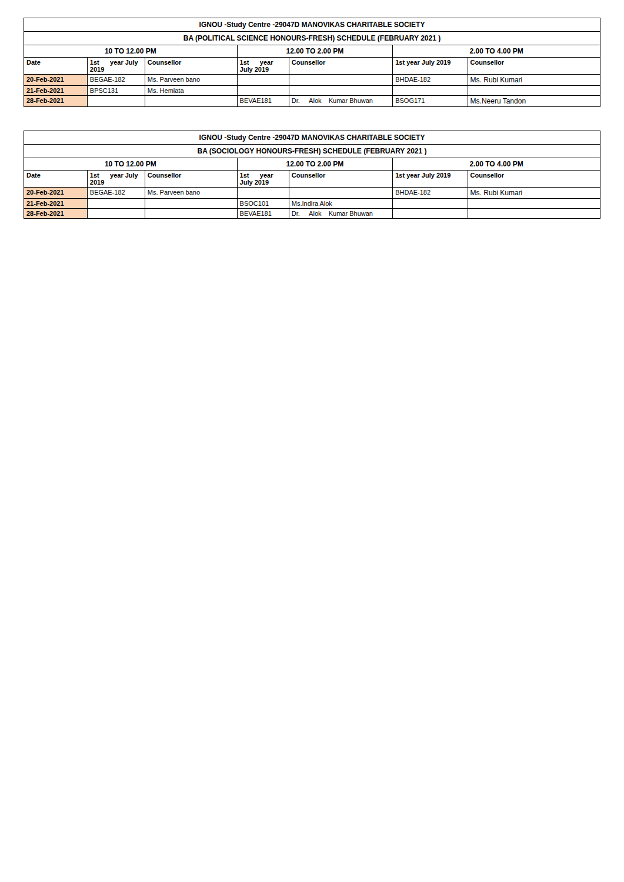| IGNOU -Study Centre -29047D MANOVIKAS CHARITABLE SOCIETY |
| BA (POLITICAL SCIENCE HONOURS-FRESH) SCHEDULE (FEBRUARY 2021 ) |
| 10 TO 12.00 PM | 12.00 TO 2.00 PM | 2.00 TO 4.00 PM |
| Date | 1st year July 2019 | Counsellor | 1st year July 2019 | Counsellor | 1st year July 2019 | Counsellor |
| 20-Feb-2021 | BEGAE-182 | Ms. Parveen bano | | | BHDAE-182 | Ms. Rubi Kumari |
| 21-Feb-2021 | BPSC131 | Ms. Hemlata | | | | |
| 28-Feb-2021 | | | BEVAE181 | Dr. Alok Kumar Bhuwan | BSOG171 | Ms.Neeru Tandon |
| IGNOU -Study Centre -29047D MANOVIKAS CHARITABLE SOCIETY |
| BA (SOCIOLOGY HONOURS-FRESH) SCHEDULE (FEBRUARY 2021 ) |
| 10 TO 12.00 PM | 12.00 TO 2.00 PM | 2.00 TO 4.00 PM |
| Date | 1st year July 2019 | Counsellor | 1st year July 2019 | Counsellor | 1st year July 2019 | Counsellor |
| 20-Feb-2021 | BEGAE-182 | Ms. Parveen bano | | | BHDAE-182 | Ms. Rubi Kumari |
| 21-Feb-2021 | | | BSOC101 | Ms.Indira Alok | | |
| 28-Feb-2021 | | | BEVAE181 | Dr. Alok Kumar Bhuwan | | |